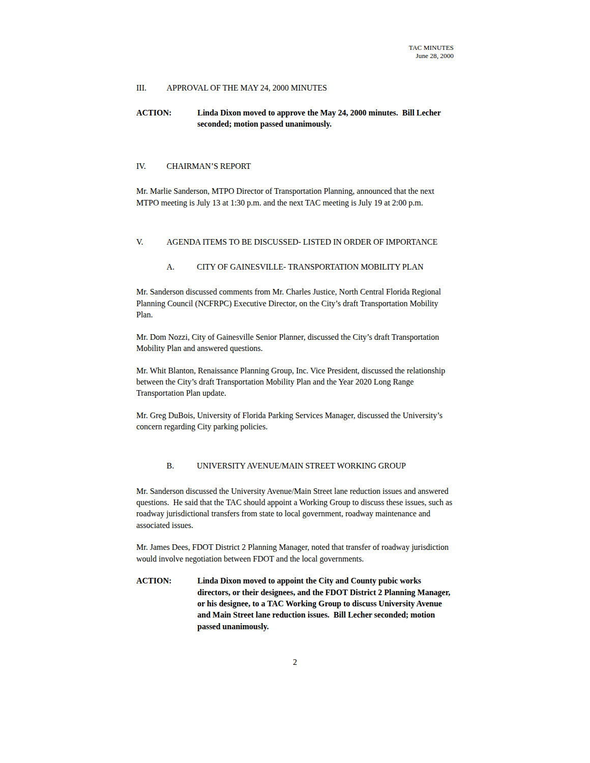TAC MINUTES
June 28, 2000
III.
APPROVAL OF THE MAY 24, 2000 MINUTES
ACTION:
Linda Dixon moved to approve the May 24, 2000 minutes. Bill Lecher seconded; motion passed unanimously.
IV.
CHAIRMAN’S REPORT
Mr. Marlie Sanderson, MTPO Director of Transportation Planning, announced that the next MTPO meeting is July 13 at 1:30 p.m. and the next TAC meeting is July 19 at 2:00 p.m.
V.
AGENDA ITEMS TO BE DISCUSSED- LISTED IN ORDER OF IMPORTANCE
A.
CITY OF GAINESVILLE- TRANSPORTATION MOBILITY PLAN
Mr. Sanderson discussed comments from Mr. Charles Justice, North Central Florida Regional Planning Council (NCFRPC) Executive Director, on the City’s draft Transportation Mobility Plan.
Mr. Dom Nozzi, City of Gainesville Senior Planner, discussed the City’s draft Transportation Mobility Plan and answered questions.
Mr. Whit Blanton, Renaissance Planning Group, Inc. Vice President, discussed the relationship between the City’s draft Transportation Mobility Plan and the Year 2020 Long Range Transportation Plan update.
Mr. Greg DuBois, University of Florida Parking Services Manager, discussed the University’s concern regarding City parking policies.
B.
UNIVERSITY AVENUE/MAIN STREET WORKING GROUP
Mr. Sanderson discussed the University Avenue/Main Street lane reduction issues and answered questions. He said that the TAC should appoint a Working Group to discuss these issues, such as roadway jurisdictional transfers from state to local government, roadway maintenance and associated issues.
Mr. James Dees, FDOT District 2 Planning Manager, noted that transfer of roadway jurisdiction would involve negotiation between FDOT and the local governments.
ACTION:
Linda Dixon moved to appoint the City and County pubic works directors, or their designees, and the FDOT District 2 Planning Manager, or his designee, to a TAC Working Group to discuss University Avenue and Main Street lane reduction issues. Bill Lecher seconded; motion passed unanimously.
2